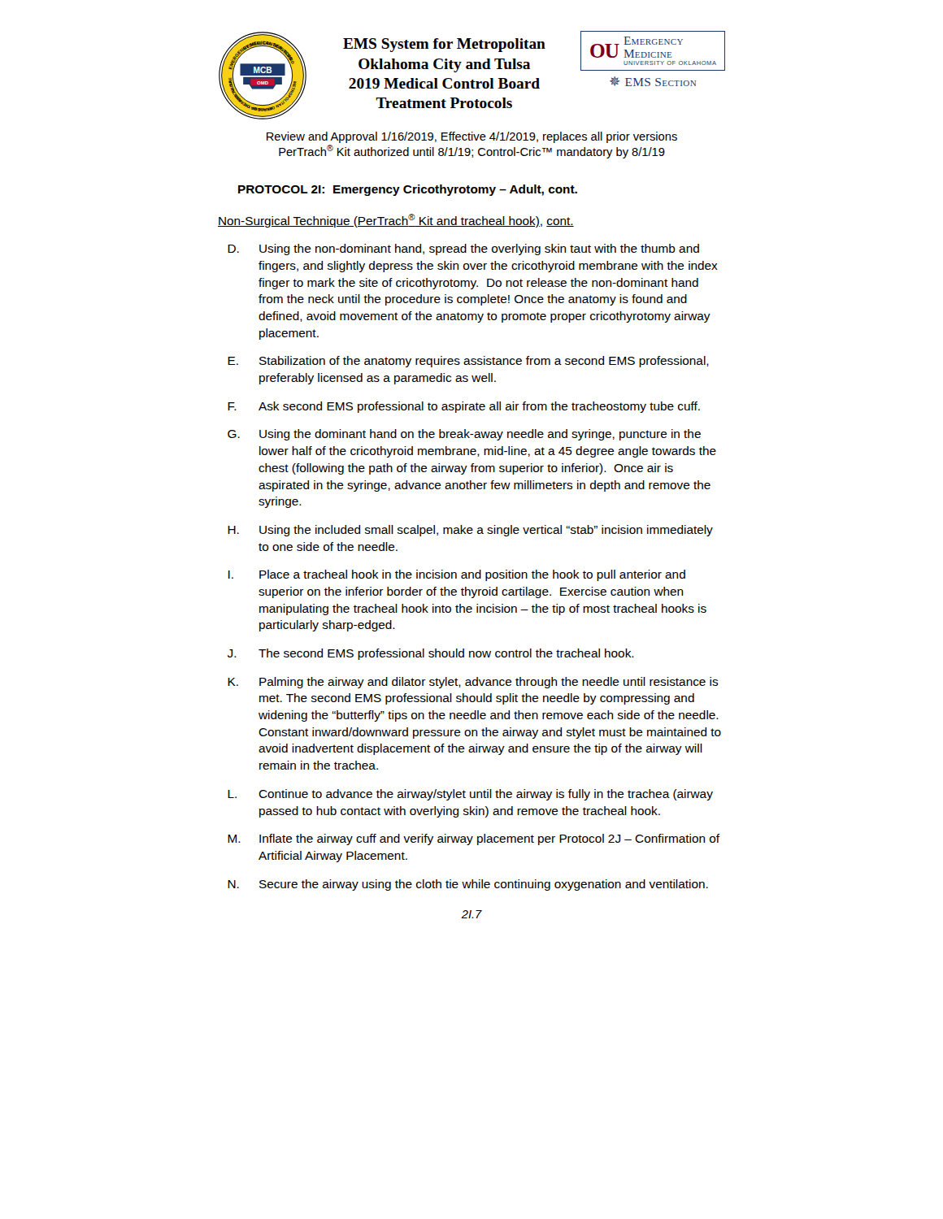EMERGENCY MEDICAL SERVICES MEDICAL CONTROL BOARD METROPOLITAN OKLAHOMA CITY AND TULSA OFFICE OF THE MEDICAL DIRECTOR MCB OMD
EMS System for Metropolitan Oklahoma City and Tulsa
2019 Medical Control Board Treatment Protocols
OU
Emergency Medicine UNIVERSITY OF OKLAHOMA
✵ EMS Section
Review and Approval 1/16/2019, Effective 4/1/2019, replaces all prior versions
PerTrach® Kit authorized until 8/1/19; Control-Cric™ mandatory by 8/1/19
PROTOCOL 2I: Emergency Cricothyrotomy – Adult, cont.
Non-Surgical Technique (PerTrach® Kit and tracheal hook), cont.
D. Using the non-dominant hand, spread the overlying skin taut with the thumb and fingers, and slightly depress the skin over the cricothyroid membrane with the index finger to mark the site of cricothyrotomy. Do not release the non-dominant hand from the neck until the procedure is complete! Once the anatomy is found and defined, avoid movement of the anatomy to promote proper cricothyrotomy airway placement.
E. Stabilization of the anatomy requires assistance from a second EMS professional, preferably licensed as a paramedic as well.
F. Ask second EMS professional to aspirate all air from the tracheostomy tube cuff.
G. Using the dominant hand on the break-away needle and syringe, puncture in the lower half of the cricothyroid membrane, mid-line, at a 45 degree angle towards the chest (following the path of the airway from superior to inferior). Once air is aspirated in the syringe, advance another few millimeters in depth and remove the syringe.
H. Using the included small scalpel, make a single vertical “stab” incision immediately to one side of the needle.
I. Place a tracheal hook in the incision and position the hook to pull anterior and superior on the inferior border of the thyroid cartilage. Exercise caution when manipulating the tracheal hook into the incision – the tip of most tracheal hooks is particularly sharp-edged.
J. The second EMS professional should now control the tracheal hook.
K. Palming the airway and dilator stylet, advance through the needle until resistance is met. The second EMS professional should split the needle by compressing and widening the “butterfly” tips on the needle and then remove each side of the needle. Constant inward/downward pressure on the airway and stylet must be maintained to avoid inadvertent displacement of the airway and ensure the tip of the airway will remain in the trachea.
L. Continue to advance the airway/stylet until the airway is fully in the trachea (airway passed to hub contact with overlying skin) and remove the tracheal hook.
M. Inflate the airway cuff and verify airway placement per Protocol 2J – Confirmation of Artificial Airway Placement.
N. Secure the airway using the cloth tie while continuing oxygenation and ventilation.
2I.7